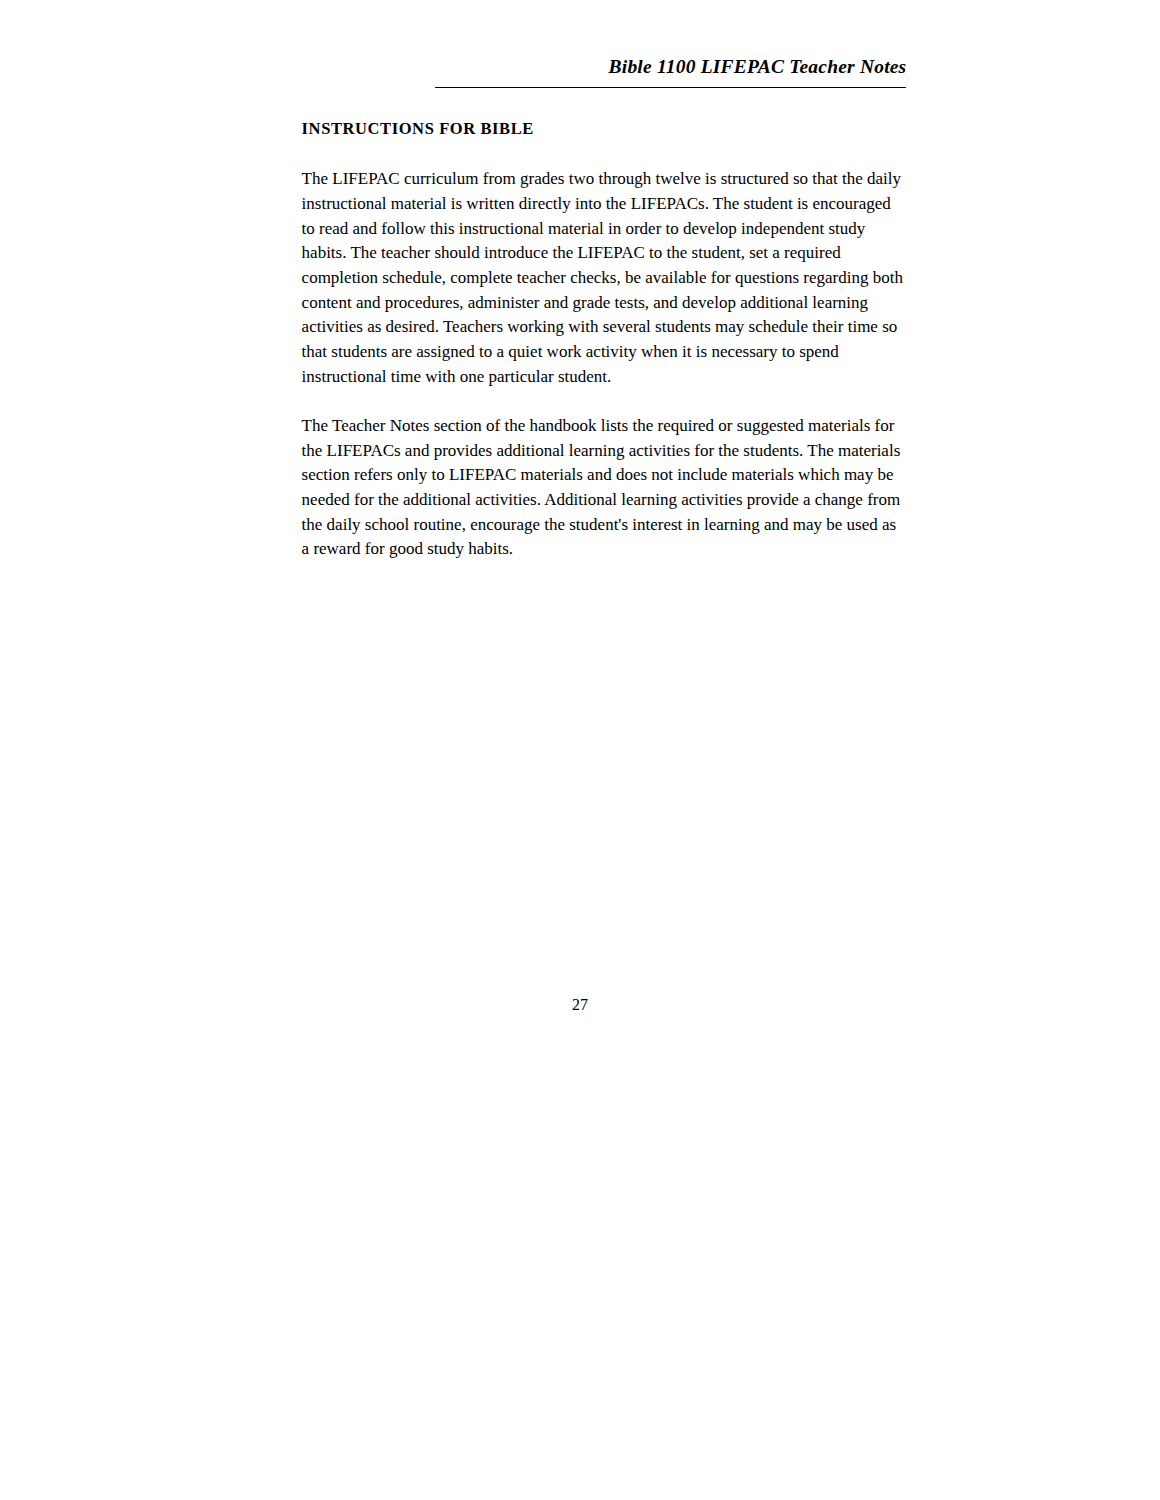Bible 1100 LIFEPAC Teacher Notes
INSTRUCTIONS FOR BIBLE
The LIFEPAC curriculum from grades two through twelve is structured so that the daily instructional material is written directly into the LIFEPACs. The student is encouraged to read and follow this instructional material in order to develop independent study habits. The teacher should introduce the LIFEPAC to the student, set a required completion schedule, complete teacher checks, be available for questions regarding both content and procedures, administer and grade tests, and develop additional learning activities as desired. Teachers working with several students may schedule their time so that students are assigned to a quiet work activity when it is necessary to spend instructional time with one particular student.
The Teacher Notes section of the handbook lists the required or suggested materials for the LIFEPACs and provides additional learning activities for the students. The materials section refers only to LIFEPAC materials and does not include materials which may be needed for the additional activities. Additional learning activities provide a change from the daily school routine, encourage the student's interest in learning and may be used as a reward for good study habits.
27